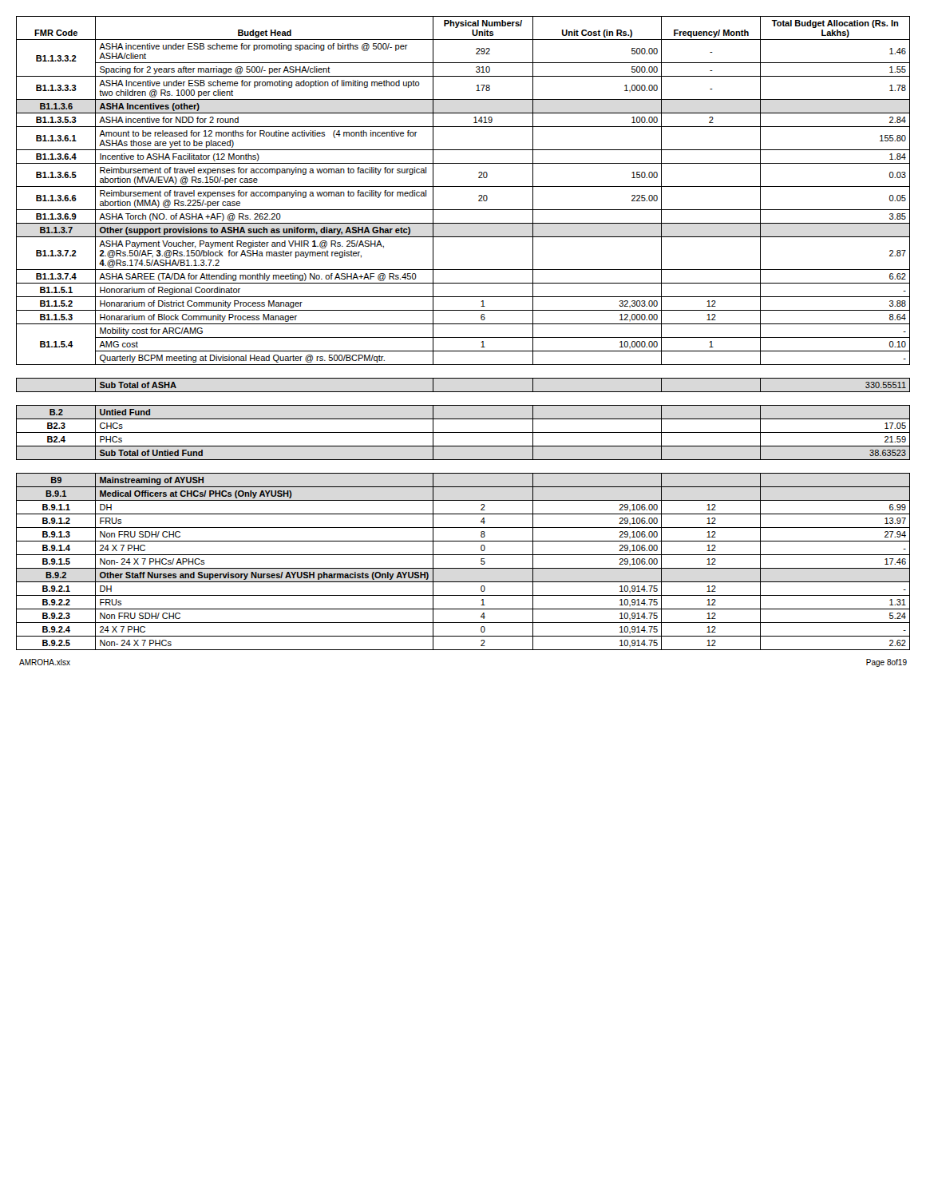| FMR Code | Budget Head | Physical Numbers/ Units | Unit Cost (in Rs.) | Frequency/ Month | Total Budget Allocation (Rs. In Lakhs) |
| --- | --- | --- | --- | --- | --- |
| B1.1.3.3.2 | ASHA incentive under ESB scheme for promoting spacing of births @ 500/- per ASHA/client | 292 | 500.00 | - | 1.46 |
| Spacing for 2 years after marriage @ 500/- per ASHA/client | 310 | 500.00 | - | 1.55 |
| B1.1.3.3.3 | ASHA Incentive under ESB scheme for promoting adoption of limiting method upto two children @ Rs. 1000 per client | 178 | 1,000.00 | - | 1.78 |
| B1.1.3.6 | ASHA Incentives (other) | | | | |
| B1.1.3.5.3 | ASHA incentive for NDD for 2 round | 1419 | 100.00 | 2 | 2.84 |
| B1.1.3.6.1 | Amount to be released for 12 months for Routine activities (4 month incentive for ASHAs those are yet to be placed) | | | | 155.80 |
| B1.1.3.6.4 | Incentive to ASHA Facilitator (12 Months) | | | | 1.84 |
| B1.1.3.6.5 | Reimbursement of travel expenses for accompanying a woman to facility for surgical abortion (MVA/EVA) @ Rs.150/-per case | 20 | 150.00 | | 0.03 |
| B1.1.3.6.6 | Reimbursement of travel expenses for accompanying a woman to facility for medical abortion (MMA) @ Rs.225/-per case | 20 | 225.00 | | 0.05 |
| B1.1.3.6.9 | ASHA Torch (NO. of ASHA +AF) @ Rs. 262.20 | | | | 3.85 |
| B1.1.3.7 | Other (support provisions to ASHA such as uniform, diary, ASHA Ghar etc) | | | | |
| B1.1.3.7.2 | ASHA Payment Voucher, Payment Register and VHIR 1 .@ Rs. 25/ASHA, 2 .@Rs.50/AF, 3 .@Rs.150/block for ASHa master payment register, 4 .@Rs.174.5/ASHA/B1.1.3.7.2 | | | | 2.87 |
| B1.1.3.7.4 | ASHA SAREE (TA/DA for Attending monthly meeting) No. of ASHA+AF @ Rs.450 | | | | 6.62 |
| B1.1.5.1 | Honorarium of Regional Coordinator | | | | - |
| B1.1.5.2 | Honararium of District Community Process Manager | 1 | 32,303.00 | 12 | 3.88 |
| B1.1.5.3 | Honararium of Block Community Process Manager | 6 | 12,000.00 | 12 | 8.64 |
| B1.1.5.4 | Mobility cost for ARC/AMG | | | | - |
| AMG cost | 1 | 10,000.00 | 1 | 0.10 |
| Quarterly BCPM meeting at Divisional Head Quarter @ rs. 500/BCPM/qtr. | | | | - |
| | Sub Total of ASHA | | | | 330.55511 |
| B.2 | Untied Fund | | | | |
| B2.3 | CHCs | | | | 17.05 |
| B2.4 | PHCs | | | | 21.59 |
| | Sub Total of Untied Fund | | | | 38.63523 |
| B9 | Mainstreaming of AYUSH | | | | |
| B.9.1 | Medical Officers at CHCs/ PHCs (Only AYUSH) | | | | |
| B.9.1.1 | DH | 2 | 29,106.00 | 12 | 6.99 |
| B.9.1.2 | FRUs | 4 | 29,106.00 | 12 | 13.97 |
| B.9.1.3 | Non FRU SDH/ CHC | 8 | 29,106.00 | 12 | 27.94 |
| B.9.1.4 | 24 X 7 PHC | 0 | 29,106.00 | 12 | - |
| B.9.1.5 | Non- 24 X 7 PHCs/ APHCs | 5 | 29,106.00 | 12 | 17.46 |
| B.9.2 | Other Staff Nurses and Supervisory Nurses/ AYUSH pharmacists (Only AYUSH) | | | | |
| B.9.2.1 | DH | 0 | 10,914.75 | 12 | - |
| B.9.2.2 | FRUs | 1 | 10,914.75 | 12 | 1.31 |
| B.9.2.3 | Non FRU SDH/ CHC | 4 | 10,914.75 | 12 | 5.24 |
| B.9.2.4 | 24 X 7 PHC | 0 | 10,914.75 | 12 | - |
| B.9.2.5 | Non- 24 X 7 PHCs | 2 | 10,914.75 | 12 | 2.62 |
| AMROHA.xlsx | Page 8of19 |